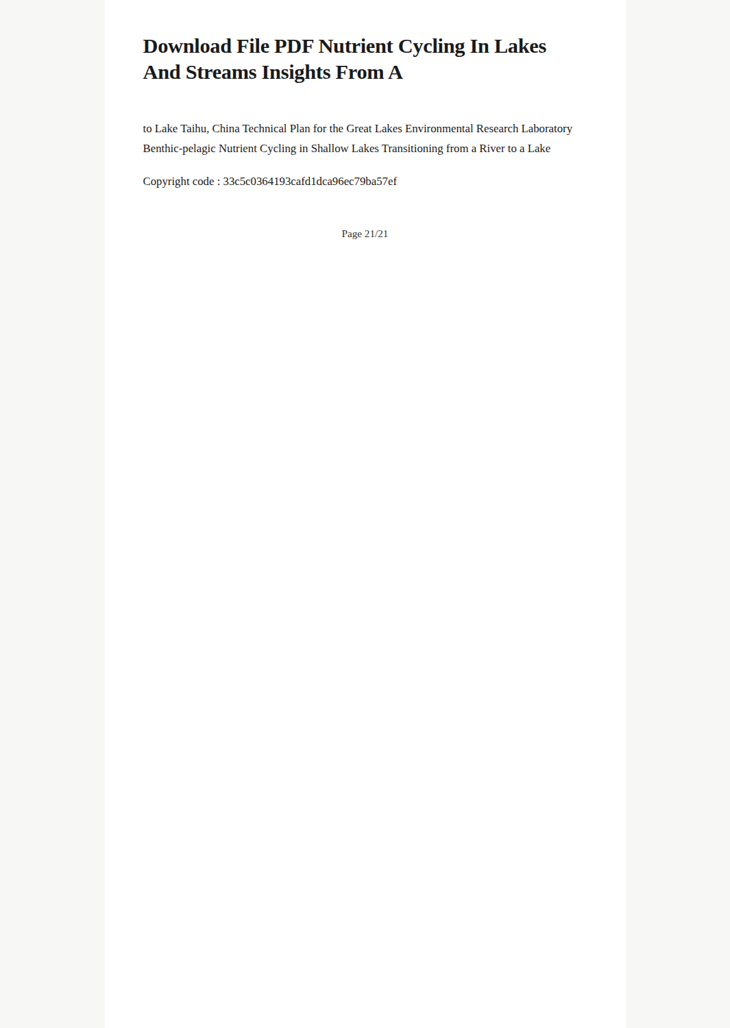Download File PDF Nutrient Cycling In Lakes And Streams Insights From A
to Lake Taihu, China Technical Plan for the Great Lakes Environmental Research Laboratory Benthic-pelagic Nutrient Cycling in Shallow Lakes Transitioning from a River to a Lake
Copyright code : 33c5c0364193cafd1dca96ec79ba57ef
Page 21/21